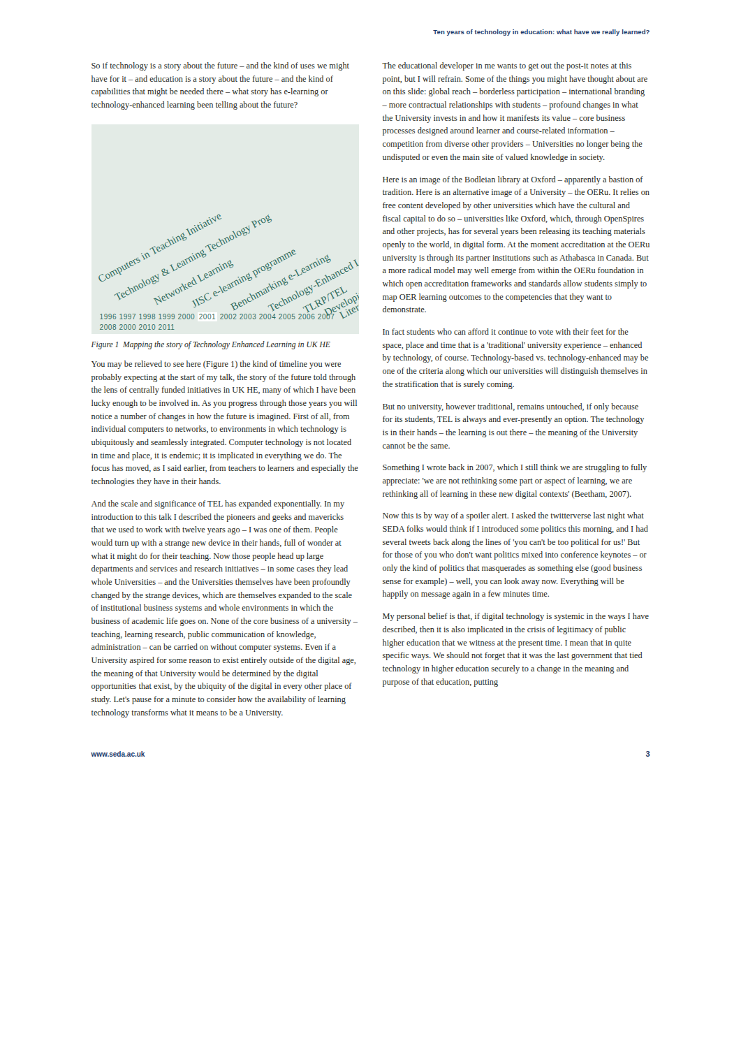Ten years of technology in education: what have we really learned?
So if technology is a story about the future – and the kind of uses we might have for it – and education is a story about the future – and the kind of capabilities that might be needed there – what story has e-learning or technology-enhanced learning been telling about the future?
Computers in Teaching Initiative Technology & Learning Technology Prog Networked Learning JISC e-learning programme Benchmarking e-Learning Technology-Enhanced Learning TLRP/TEL Developing Digital Literacy
1996 1997 1998 1999 2000 2001 2002 2003 2004 2005 2006 2007 2008 2000 2010 2011
Figure 1 Mapping the story of Technology Enhanced Learning in UK HE
You may be relieved to see here (Figure 1) the kind of timeline you were probably expecting at the start of my talk, the story of the future told through the lens of centrally funded initiatives in UK HE, many of which I have been lucky enough to be involved in. As you progress through those years you will notice a number of changes in how the future is imagined. First of all, from individual computers to networks, to environments in which technology is ubiquitously and seamlessly integrated. Computer technology is not located in time and place, it is endemic; it is implicated in everything we do. The focus has moved, as I said earlier, from teachers to learners and especially the technologies they have in their hands.
And the scale and significance of TEL has expanded exponentially. In my introduction to this talk I described the pioneers and geeks and mavericks that we used to work with twelve years ago – I was one of them. People would turn up with a strange new device in their hands, full of wonder at what it might do for their teaching. Now those people head up large departments and services and research initiatives – in some cases they lead whole Universities – and the Universities themselves have been profoundly changed by the strange devices, which are themselves expanded to the scale of institutional business systems and whole environments in which the business of academic life goes on. None of the core business of a university – teaching, learning research, public communication of knowledge, administration – can be carried on without computer systems. Even if a University aspired for some reason to exist entirely outside of the digital age, the meaning of that University would be determined by the digital opportunities that exist, by the ubiquity of the digital in every other place of study. Let's pause for a minute to consider how the availability of learning technology transforms what it means to be a University.
The educational developer in me wants to get out the post-it notes at this point, but I will refrain. Some of the things you might have thought about are on this slide: global reach – borderless participation – international branding – more contractual relationships with students – profound changes in what the University invests in and how it manifests its value – core business processes designed around learner and course-related information – competition from diverse other providers – Universities no longer being the undisputed or even the main site of valued knowledge in society.
Here is an image of the Bodleian library at Oxford – apparently a bastion of tradition. Here is an alternative image of a University – the OERu. It relies on free content developed by other universities which have the cultural and fiscal capital to do so – universities like Oxford, which, through OpenSpires and other projects, has for several years been releasing its teaching materials openly to the world, in digital form. At the moment accreditation at the OERu university is through its partner institutions such as Athabasca in Canada. But a more radical model may well emerge from within the OERu foundation in which open accreditation frameworks and standards allow students simply to map OER learning outcomes to the competencies that they want to demonstrate.
In fact students who can afford it continue to vote with their feet for the space, place and time that is a 'traditional' university experience – enhanced by technology, of course. Technology-based vs. technology-enhanced may be one of the criteria along which our universities will distinguish themselves in the stratification that is surely coming.
But no university, however traditional, remains untouched, if only because for its students, TEL is always and ever-presently an option. The technology is in their hands – the learning is out there – the meaning of the University cannot be the same.
Something I wrote back in 2007, which I still think we are struggling to fully appreciate: 'we are not rethinking some part or aspect of learning, we are rethinking all of learning in these new digital contexts' (Beetham, 2007).
Now this is by way of a spoiler alert. I asked the twitterverse last night what SEDA folks would think if I introduced some politics this morning, and I had several tweets back along the lines of 'you can't be too political for us!' But for those of you who don't want politics mixed into conference keynotes – or only the kind of politics that masquerades as something else (good business sense for example) – well, you can look away now. Everything will be happily on message again in a few minutes time.
My personal belief is that, if digital technology is systemic in the ways I have described, then it is also implicated in the crisis of legitimacy of public higher education that we witness at the present time. I mean that in quite specific ways. We should not forget that it was the last government that tied technology in higher education securely to a change in the meaning and purpose of that education, putting
www.seda.ac.uk 3